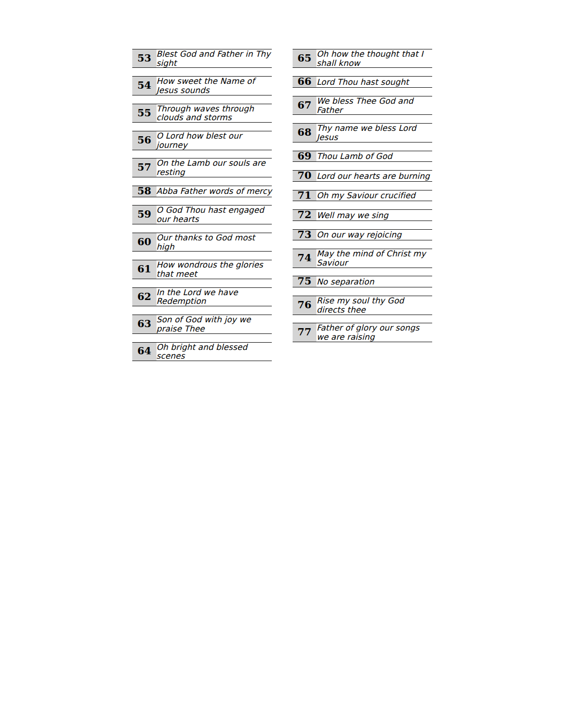| 53 | Blest God and Father in Thy sight |
| 54 | How sweet the Name of Jesus sounds |
| 55 | Through waves through clouds and storms |
| 56 | O Lord how blest our journey |
| 57 | On the Lamb our souls are resting |
| 58 | Abba Father words of mercy |
| 59 | O God Thou hast engaged our hearts |
| 60 | Our thanks to God most high |
| 61 | How wondrous the glories that meet |
| 62 | In the Lord we have Redemption |
| 63 | Son of God with joy we praise Thee |
| 64 | Oh bright and blessed scenes |
| 65 | Oh how the thought that I shall know |
| 66 | Lord Thou hast sought |
| 67 | We bless Thee God and Father |
| 68 | Thy name we bless Lord Jesus |
| 69 | Thou Lamb of God |
| 70 | Lord our hearts are burning |
| 71 | Oh my Saviour crucified |
| 72 | Well may we sing |
| 73 | On our way rejoicing |
| 74 | May the mind of Christ my Saviour |
| 75 | No separation |
| 76 | Rise my soul thy God directs thee |
| 77 | Father of glory our songs we are raising |